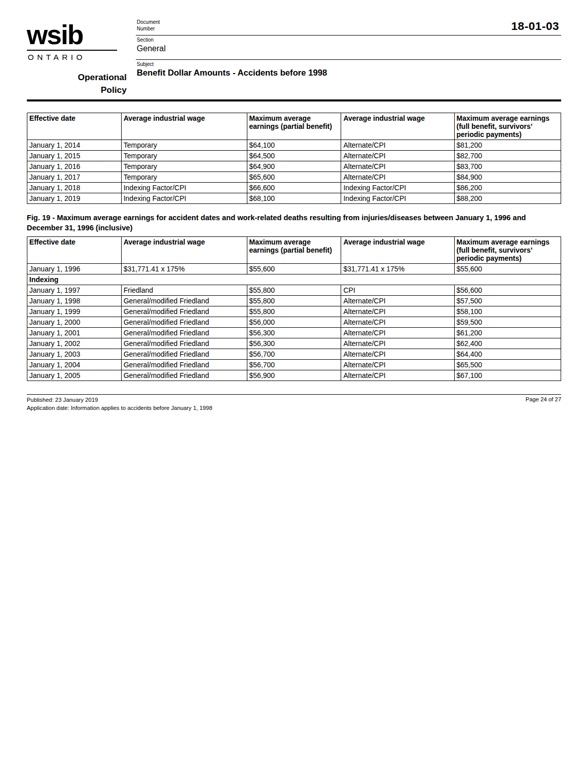wsib
ONTARIO
Operational
Policy
Document
Number
18-01-03
Section
General
Subject
Benefit Dollar Amounts - Accidents before 1998
| Effective date | Average industrial wage | Maximum average earnings (partial benefit) | Average industrial wage | Maximum average earnings (full benefit, survivors’ periodic payments) |
| --- | --- | --- | --- | --- |
| January 1, 2014 | Temporary | $64,100 | Alternate/CPI | $81,200 |
| January 1, 2015 | Temporary | $64,500 | Alternate/CPI | $82,700 |
| January 1, 2016 | Temporary | $64,900 | Alternate/CPI | $83,700 |
| January 1, 2017 | Temporary | $65,600 | Alternate/CPI | $84,900 |
| January 1, 2018 | Indexing Factor/CPI | $66,600 | Indexing Factor/CPI | $86,200 |
| January 1, 2019 | Indexing Factor/CPI | $68,100 | Indexing Factor/CPI | $88,200 |
Fig. 19 - Maximum average earnings for accident dates and work-related deaths resulting from injuries/diseases between January 1, 1996 and December 31, 1996 (inclusive)
| Effective date | Average industrial wage | Maximum average earnings (partial benefit) | Average industrial wage | Maximum average earnings (full benefit, survivors’ periodic payments) |
| --- | --- | --- | --- | --- |
| January 1, 1996 | $31,771.41 x 175% | $55,600 | $31,771.41 x 175% | $55,600 |
| Indexing |
| January 1, 1997 | Friedland | $55,800 | CPI | $56,600 |
| January 1, 1998 | General/modified Friedland | $55,800 | Alternate/CPI | $57,500 |
| January 1, 1999 | General/modified Friedland | $55,800 | Alternate/CPI | $58,100 |
| January 1, 2000 | General/modified Friedland | $56,000 | Alternate/CPI | $59,500 |
| January 1, 2001 | General/modified Friedland | $56,300 | Alternate/CPI | $61,200 |
| January 1, 2002 | General/modified Friedland | $56,300 | Alternate/CPI | $62,400 |
| January 1, 2003 | General/modified Friedland | $56,700 | Alternate/CPI | $64,400 |
| January 1, 2004 | General/modified Friedland | $56,700 | Alternate/CPI | $65,500 |
| January 1, 2005 | General/modified Friedland | $56,900 | Alternate/CPI | $67,100 |
Published: 23 January 2019
Application date: Information applies to accidents before January 1, 1998
Page 24 of 27